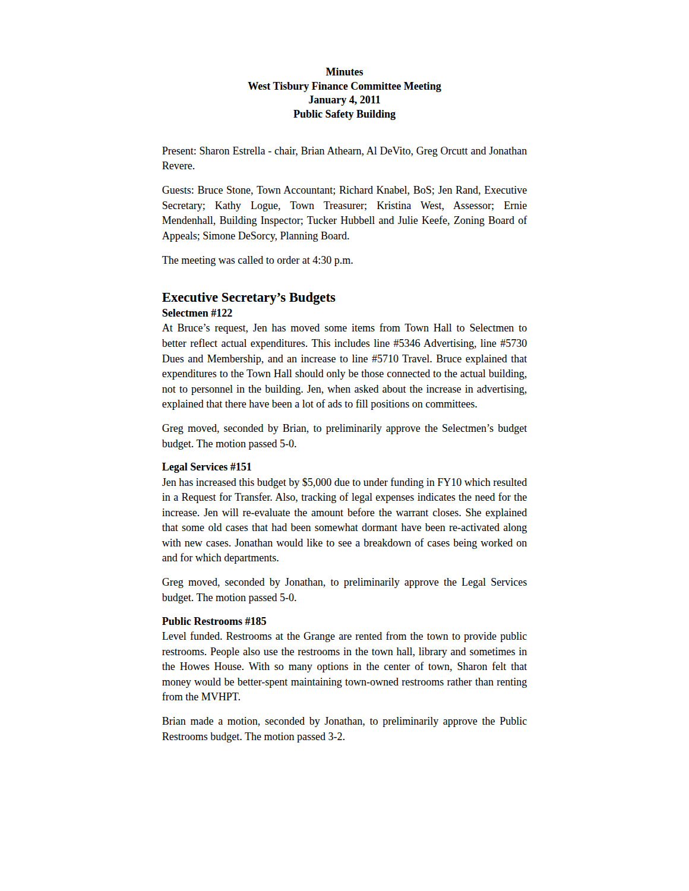Minutes
West Tisbury Finance Committee Meeting
January 4, 2011
Public Safety Building
Present: Sharon Estrella - chair, Brian Athearn, Al DeVito, Greg Orcutt and Jonathan Revere.
Guests: Bruce Stone, Town Accountant; Richard Knabel, BoS; Jen Rand, Executive Secretary; Kathy Logue, Town Treasurer; Kristina West, Assessor; Ernie Mendenhall, Building Inspector; Tucker Hubbell and Julie Keefe, Zoning Board of Appeals; Simone DeSorcy, Planning Board.
The meeting was called to order at 4:30 p.m.
Executive Secretary’s Budgets
Selectmen #122
At Bruce’s request, Jen has moved some items from Town Hall to Selectmen to better reflect actual expenditures. This includes line #5346 Advertising, line #5730 Dues and Membership, and an increase to line #5710 Travel. Bruce explained that expenditures to the Town Hall should only be those connected to the actual building, not to personnel in the building. Jen, when asked about the increase in advertising, explained that there have been a lot of ads to fill positions on committees.
Greg moved, seconded by Brian, to preliminarily approve the Selectmen’s budget budget. The motion passed 5-0.
Legal Services #151
Jen has increased this budget by $5,000 due to under funding in FY10 which resulted in a Request for Transfer. Also, tracking of legal expenses indicates the need for the increase. Jen will re-evaluate the amount before the warrant closes. She explained that some old cases that had been somewhat dormant have been re-activated along with new cases. Jonathan would like to see a breakdown of cases being worked on and for which departments.
Greg moved, seconded by Jonathan, to preliminarily approve the Legal Services budget. The motion passed 5-0.
Public Restrooms #185
Level funded. Restrooms at the Grange are rented from the town to provide public restrooms. People also use the restrooms in the town hall, library and sometimes in the Howes House. With so many options in the center of town, Sharon felt that money would be better-spent maintaining town-owned restrooms rather than renting from the MVHPT.
Brian made a motion, seconded by Jonathan, to preliminarily approve the Public Restrooms budget. The motion passed 3-2.